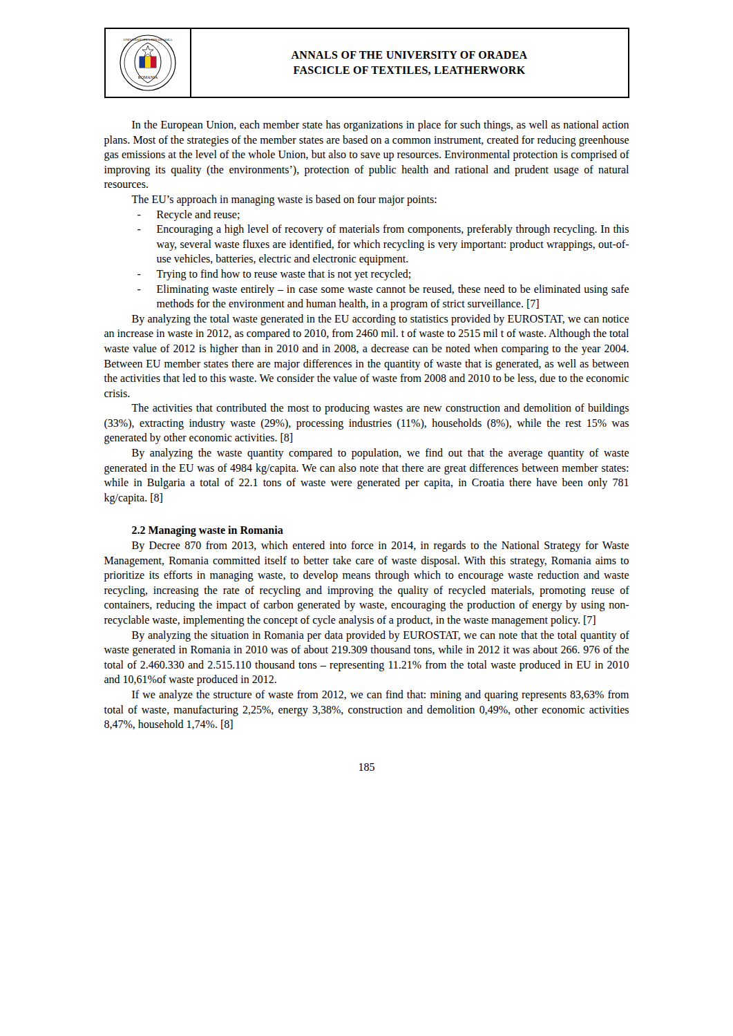University of Oradea emblem ROMANIA UNIVERSITATEA DIN ORADEA
ANNALS OF THE UNIVERSITY OF ORADEA
FASCICLE OF TEXTILES, LEATHERWORK
In the European Union, each member state has organizations in place for such things, as well as national action plans. Most of the strategies of the member states are based on a common instrument, created for reducing greenhouse gas emissions at the level of the whole Union, but also to save up resources. Environmental protection is comprised of improving its quality (the environments’), protection of public health and rational and prudent usage of natural resources.
The EU’s approach in managing waste is based on four major points:
Recycle and reuse;
Encouraging a high level of recovery of materials from components, preferably through recycling. In this way, several waste fluxes are identified, for which recycling is very important: product wrappings, out-of-use vehicles, batteries, electric and electronic equipment.
Trying to find how to reuse waste that is not yet recycled;
Eliminating waste entirely – in case some waste cannot be reused, these need to be eliminated using safe methods for the environment and human health, in a program of strict surveillance. [7]
By analyzing the total waste generated in the EU according to statistics provided by EUROSTAT, we can notice an increase in waste in 2012, as compared to 2010, from 2460 mil. t of waste to 2515 mil t of waste. Although the total waste value of 2012 is higher than in 2010 and in 2008, a decrease can be noted when comparing to the year 2004. Between EU member states there are major differences in the quantity of waste that is generated, as well as between the activities that led to this waste. We consider the value of waste from 2008 and 2010 to be less, due to the economic crisis.
The activities that contributed the most to producing wastes are new construction and demolition of buildings (33%), extracting industry waste (29%), processing industries (11%), households (8%), while the rest 15% was generated by other economic activities. [8]
By analyzing the waste quantity compared to population, we find out that the average quantity of waste generated in the EU was of 4984 kg/capita. We can also note that there are great differences between member states: while in Bulgaria a total of 22.1 tons of waste were generated per capita, in Croatia there have been only 781 kg/capita. [8]
2.2 Managing waste in Romania
By Decree 870 from 2013, which entered into force in 2014, in regards to the National Strategy for Waste Management, Romania committed itself to better take care of waste disposal. With this strategy, Romania aims to prioritize its efforts in managing waste, to develop means through which to encourage waste reduction and waste recycling, increasing the rate of recycling and improving the quality of recycled materials, promoting reuse of containers, reducing the impact of carbon generated by waste, encouraging the production of energy by using non-recyclable waste, implementing the concept of cycle analysis of a product, in the waste management policy. [7]
By analyzing the situation in Romania per data provided by EUROSTAT, we can note that the total quantity of waste generated in Romania in 2010 was of about 219.309 thousand tons, while in 2012 it was about 266. 976 of the total of 2.460.330 and 2.515.110 thousand tons – representing 11.21% from the total waste produced in EU in 2010 and 10,61%of waste produced in 2012.
If we analyze the structure of waste from 2012, we can find that: mining and quaring represents 83,63% from total of waste, manufacturing 2,25%, energy 3,38%, construction and demolition 0,49%, other economic activities 8,47%, household 1,74%. [8]
185